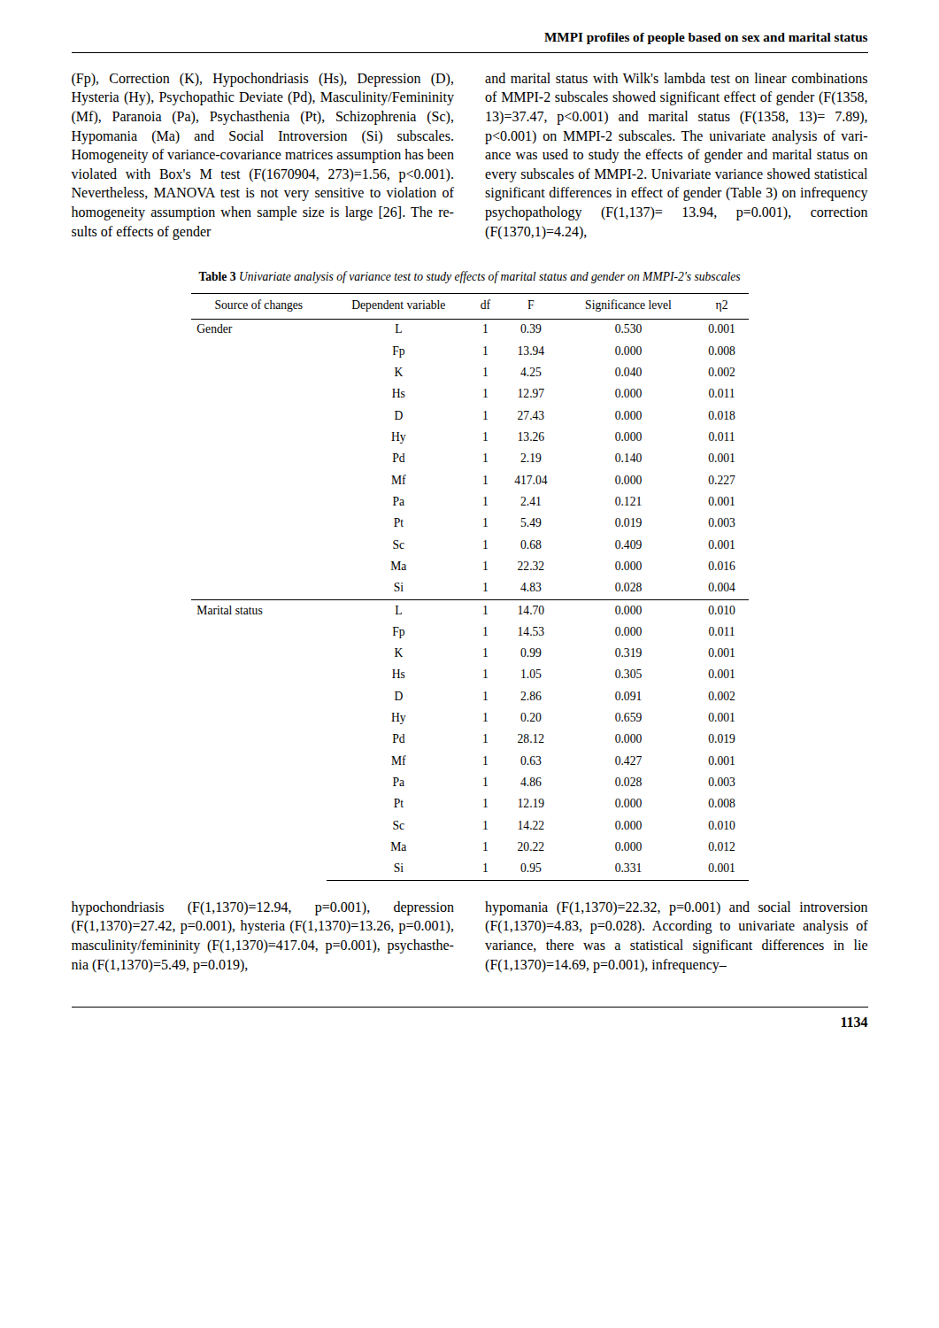MMPI profiles of people based on sex and marital status
(Fp), Correction (K), Hypochondriasis (Hs), Depression (D), Hysteria (Hy), Psychopathic Deviate (Pd), Masculinity/Femininity (Mf), Paranoia (Pa), Psychasthenia (Pt), Schizophrenia (Sc), Hypomania (Ma) and Social Introversion (Si) subscales. Homogeneity of variance-covariance matrices assumption has been violated with Box's M test (F(1670904, 273)=1.56, p<0.001). Nevertheless, MANOVA test is not very sensitive to violation of homogeneity assumption when sample size is large [26]. The results of effects of gender
and marital status with Wilk's lambda test on linear combinations of MMPI-2 subscales showed significant effect of gender (F(1358, 13)=37.47, p<0.001) and marital status (F(1358, 13)= 7.89), p<0.001) on MMPI-2 subscales. The univariate analysis of variance was used to study the effects of gender and marital status on every subscales of MMPI-2. Univariate variance showed statistical significant differences in effect of gender (Table 3) on infrequency psychopathology (F(1,137)= 13.94, p=0.001), correction (F(1370,1)=4.24),
Table 3 Univariate analysis of variance test to study effects of marital status and gender on MMPI-2's subscales
| Source of changes | Dependent variable | df | F | Significance level | η2 |
| --- | --- | --- | --- | --- | --- |
| Gender | L | 1 | 0.39 | 0.530 | 0.001 |
| Fp | 1 | 13.94 | 0.000 | 0.008 |
| K | 1 | 4.25 | 0.040 | 0.002 |
| Hs | 1 | 12.97 | 0.000 | 0.011 |
| D | 1 | 27.43 | 0.000 | 0.018 |
| Hy | 1 | 13.26 | 0.000 | 0.011 |
| Pd | 1 | 2.19 | 0.140 | 0.001 |
| Mf | 1 | 417.04 | 0.000 | 0.227 |
| Pa | 1 | 2.41 | 0.121 | 0.001 |
| Pt | 1 | 5.49 | 0.019 | 0.003 |
| Sc | 1 | 0.68 | 0.409 | 0.001 |
| Ma | 1 | 22.32 | 0.000 | 0.016 |
| Si | 1 | 4.83 | 0.028 | 0.004 |
| Marital status | L | 1 | 14.70 | 0.000 | 0.010 |
| Fp | 1 | 14.53 | 0.000 | 0.011 |
| K | 1 | 0.99 | 0.319 | 0.001 |
| Hs | 1 | 1.05 | 0.305 | 0.001 |
| D | 1 | 2.86 | 0.091 | 0.002 |
| Hy | 1 | 0.20 | 0.659 | 0.001 |
| Pd | 1 | 28.12 | 0.000 | 0.019 |
| Mf | 1 | 0.63 | 0.427 | 0.001 |
| Pa | 1 | 4.86 | 0.028 | 0.003 |
| Pt | 1 | 12.19 | 0.000 | 0.008 |
| Sc | 1 | 14.22 | 0.000 | 0.010 |
| Ma | 1 | 20.22 | 0.000 | 0.012 |
| Si | 1 | 0.95 | 0.331 | 0.001 |
hypochondriasis (F(1,1370)=12.94, p=0.001), depression (F(1,1370)=27.42, p=0.001), hysteria (F(1,1370)=13.26, p=0.001), masculinity/femininity (F(1,1370)=417.04, p=0.001), psychasthenia (F(1,1370)=5.49, p=0.019),
hypomania (F(1,1370)=22.32, p=0.001) and social introversion (F(1,1370)=4.83, p=0.028). According to univariate analysis of variance, there was a statistical significant differences in lie (F(1,1370)=14.69, p=0.001), infrequency–
1134